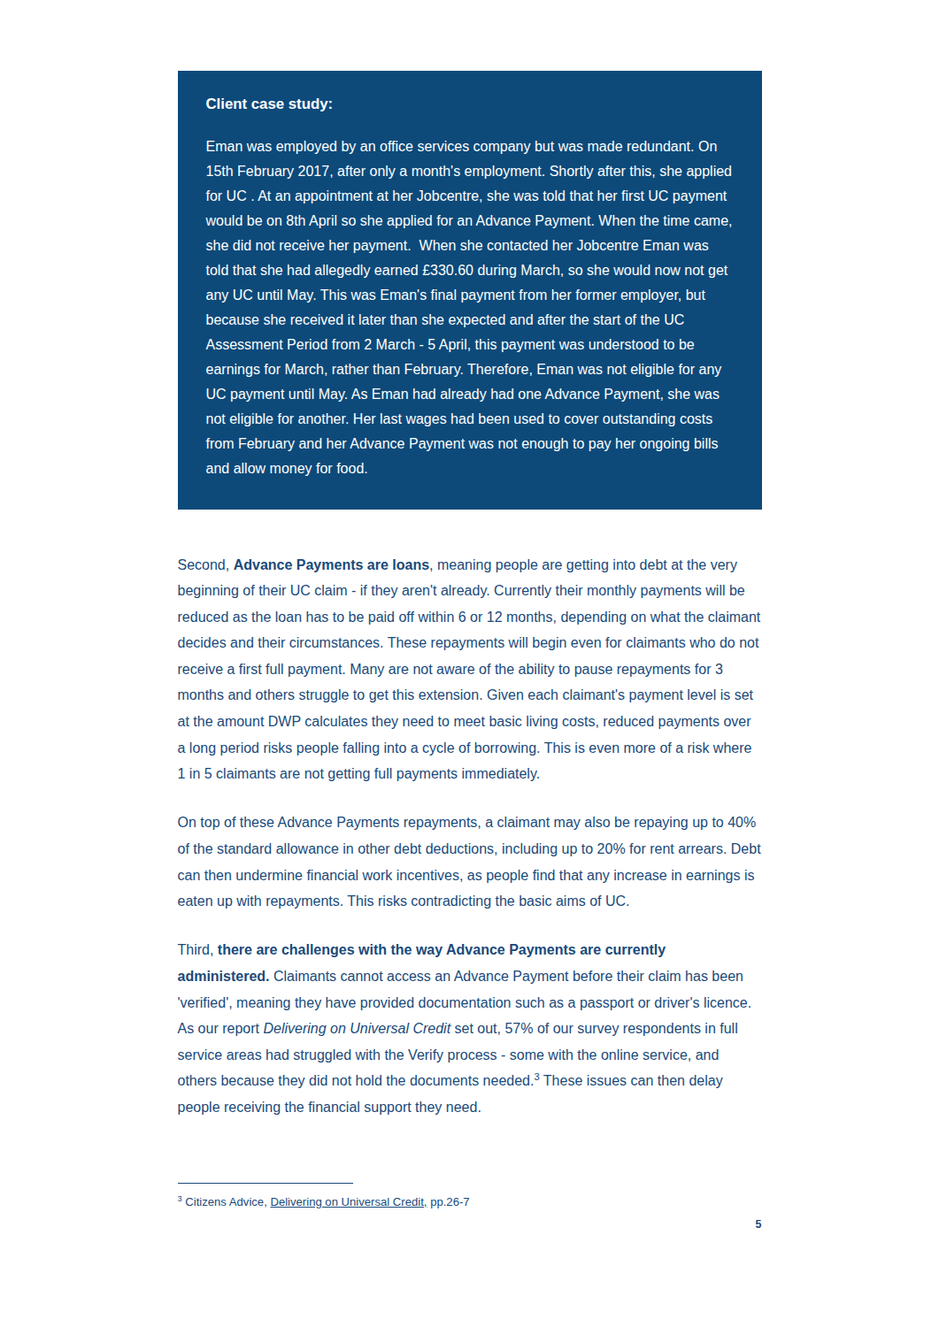Client case study:
Eman was employed by an office services company but was made redundant. On 15th February 2017, after only a month's employment. Shortly after this, she applied for UC . At an appointment at her Jobcentre, she was told that her first UC payment would be on 8th April so she applied for an Advance Payment. When the time came, she did not receive her payment. When she contacted her Jobcentre Eman was told that she had allegedly earned £330.60 during March, so she would now not get any UC until May. This was Eman's final payment from her former employer, but because she received it later than she expected and after the start of the UC Assessment Period from 2 March - 5 April, this payment was understood to be earnings for March, rather than February. Therefore, Eman was not eligible for any UC payment until May. As Eman had already had one Advance Payment, she was not eligible for another. Her last wages had been used to cover outstanding costs from February and her Advance Payment was not enough to pay her ongoing bills and allow money for food.
Second, Advance Payments are loans, meaning people are getting into debt at the very beginning of their UC claim - if they aren't already. Currently their monthly payments will be reduced as the loan has to be paid off within 6 or 12 months, depending on what the claimant decides and their circumstances. These repayments will begin even for claimants who do not receive a first full payment. Many are not aware of the ability to pause repayments for 3 months and others struggle to get this extension. Given each claimant's payment level is set at the amount DWP calculates they need to meet basic living costs, reduced payments over a long period risks people falling into a cycle of borrowing. This is even more of a risk where 1 in 5 claimants are not getting full payments immediately.
On top of these Advance Payments repayments, a claimant may also be repaying up to 40% of the standard allowance in other debt deductions, including up to 20% for rent arrears. Debt can then undermine financial work incentives, as people find that any increase in earnings is eaten up with repayments. This risks contradicting the basic aims of UC.
Third, there are challenges with the way Advance Payments are currently administered. Claimants cannot access an Advance Payment before their claim has been 'verified', meaning they have provided documentation such as a passport or driver's licence. As our report Delivering on Universal Credit set out, 57% of our survey respondents in full service areas had struggled with the Verify process - some with the online service, and others because they did not hold the documents needed.3 These issues can then delay people receiving the financial support they need.
3 Citizens Advice, Delivering on Universal Credit, pp.26-7
5